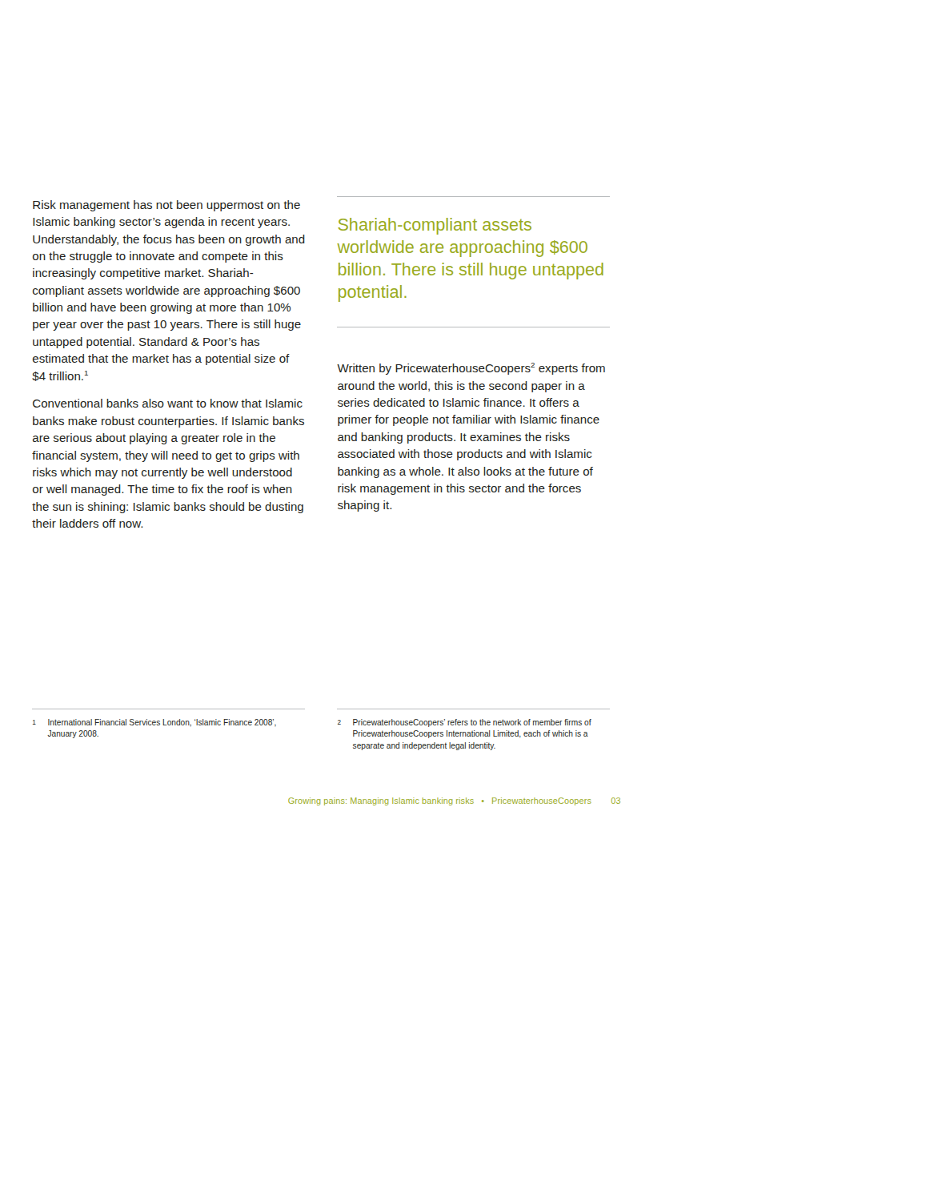Risk management has not been uppermost on the Islamic banking sector’s agenda in recent years. Understandably, the focus has been on growth and on the struggle to innovate and compete in this increasingly competitive market. Shariah-compliant assets worldwide are approaching $600 billion and have been growing at more than 10% per year over the past 10 years. There is still huge untapped potential. Standard & Poor’s has estimated that the market has a potential size of $4 trillion.1
Conventional banks also want to know that Islamic banks make robust counterparties. If Islamic banks are serious about playing a greater role in the financial system, they will need to get to grips with risks which may not currently be well understood or well managed. The time to fix the roof is when the sun is shining: Islamic banks should be dusting their ladders off now.
Shariah-compliant assets worldwide are approaching $600 billion. There is still huge untapped potential.
Written by PricewaterhouseCoopers2 experts from around the world, this is the second paper in a series dedicated to Islamic finance. It offers a primer for people not familiar with Islamic finance and banking products. It examines the risks associated with those products and with Islamic banking as a whole. It also looks at the future of risk management in this sector and the forces shaping it.
1
International Financial Services London, ‘Islamic Finance 2008’, January 2008.
2
PricewaterhouseCoopers’ refers to the network of member firms of PricewaterhouseCoopers International Limited, each of which is a separate and independent legal identity.
Growing pains: Managing Islamic banking risks • PricewaterhouseCoopers 03